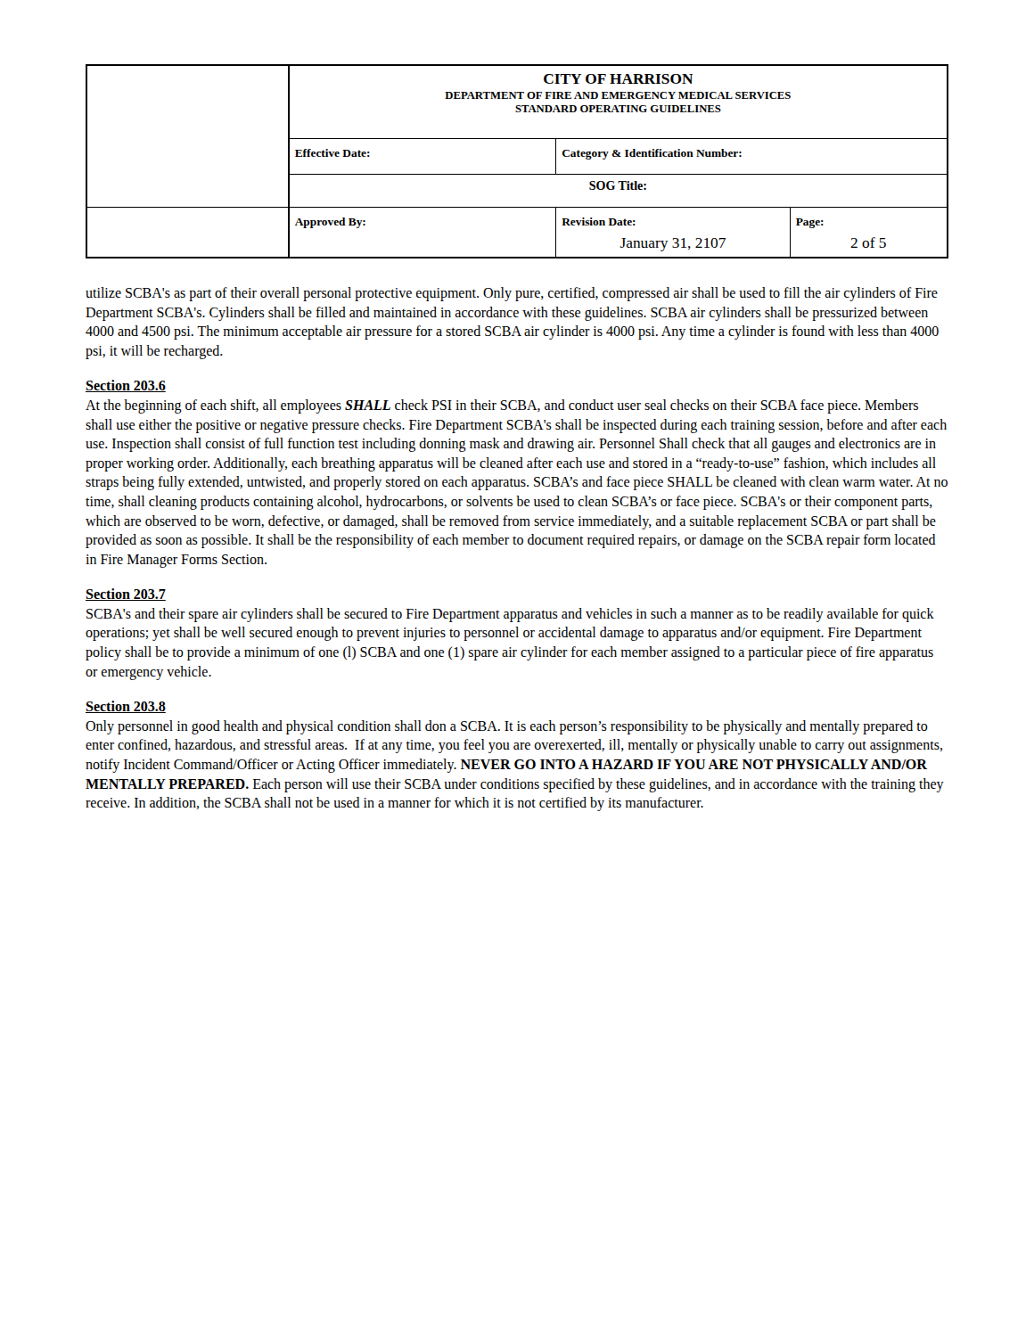| | CITY OF HARRISON DEPARTMENT OF FIRE AND EMERGENCY MEDICAL SERVICES STANDARD OPERATING GUIDELINES |
| Effective Date: | Category & Identification Number: |
| SOG Title: |
| | Approved By: | Revision Date: January 31, 2107 | Page: 2 of 5 |
utilize SCBA's as part of their overall personal protective equipment. Only pure, certified, compressed air shall be used to fill the air cylinders of Fire Department SCBA's. Cylinders shall be filled and maintained in accordance with these guidelines. SCBA air cylinders shall be pressurized between 4000 and 4500 psi. The minimum acceptable air pressure for a stored SCBA air cylinder is 4000 psi. Any time a cylinder is found with less than 4000 psi, it will be recharged.
Section 203.6
At the beginning of each shift, all employees SHALL check PSI in their SCBA, and conduct user seal checks on their SCBA face piece. Members shall use either the positive or negative pressure checks. Fire Department SCBA's shall be inspected during each training session, before and after each use. Inspection shall consist of full function test including donning mask and drawing air. Personnel Shall check that all gauges and electronics are in proper working order. Additionally, each breathing apparatus will be cleaned after each use and stored in a “ready-to-use” fashion, which includes all straps being fully extended, untwisted, and properly stored on each apparatus. SCBA’s and face piece SHALL be cleaned with clean warm water. At no time, shall cleaning products containing alcohol, hydrocarbons, or solvents be used to clean SCBA’s or face piece. SCBA's or their component parts, which are observed to be worn, defective, or damaged, shall be removed from service immediately, and a suitable replacement SCBA or part shall be provided as soon as possible. It shall be the responsibility of each member to document required repairs, or damage on the SCBA repair form located in Fire Manager Forms Section.
Section 203.7
SCBA's and their spare air cylinders shall be secured to Fire Department apparatus and vehicles in such a manner as to be readily available for quick operations; yet shall be well secured enough to prevent injuries to personnel or accidental damage to apparatus and/or equipment. Fire Department policy shall be to provide a minimum of one (l) SCBA and one (1) spare air cylinder for each member assigned to a particular piece of fire apparatus or emergency vehicle.
Section 203.8
Only personnel in good health and physical condition shall don a SCBA. It is each person’s responsibility to be physically and mentally prepared to enter confined, hazardous, and stressful areas. If at any time, you feel you are overexerted, ill, mentally or physically unable to carry out assignments, notify Incident Command/Officer or Acting Officer immediately. NEVER GO INTO A HAZARD IF YOU ARE NOT PHYSICALLY AND/OR MENTALLY PREPARED. Each person will use their SCBA under conditions specified by these guidelines, and in accordance with the training they receive. In addition, the SCBA shall not be used in a manner for which it is not certified by its manufacturer.